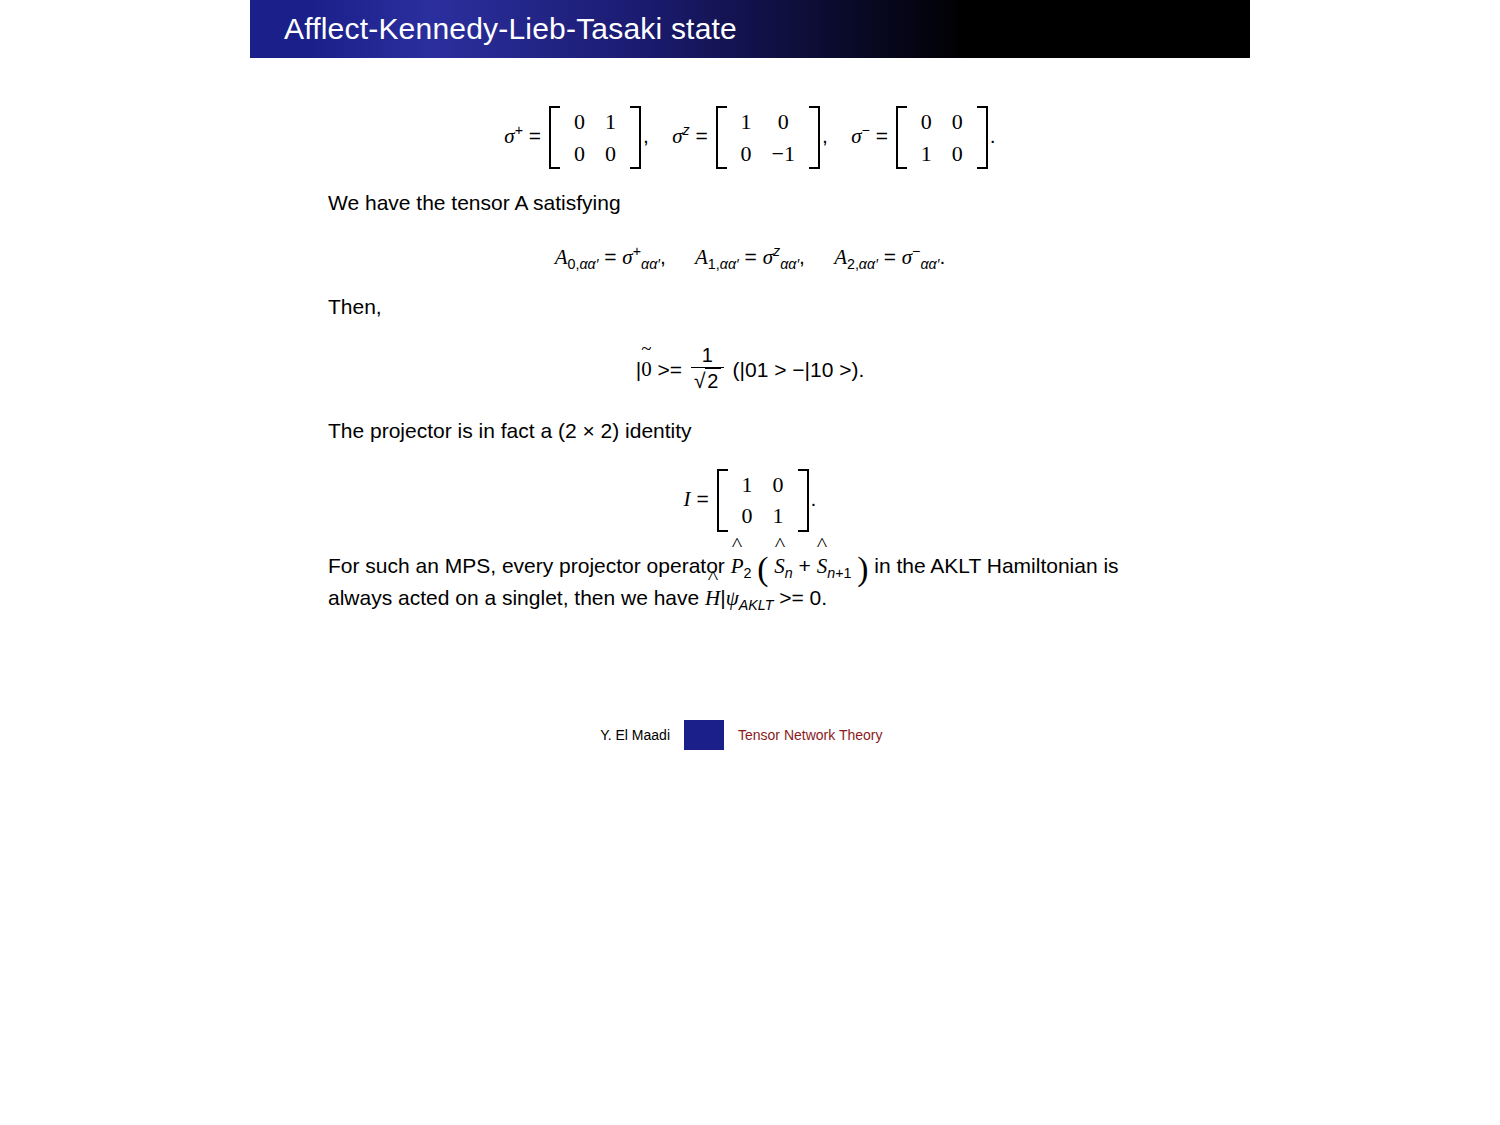Afflect-Kennedy-Lieb-Tasaki state
σ+ =
| 0 | 1 |
| 0 | 0 |
, σz =
| 1 | 0 |
| 0 | −1 |
, σ− =
| 0 | 0 |
| 1 | 0 |
.
We have the tensor A satisfying
A0,αα′ = σ+αα′, A1,αα′ = σzαα′, A2,αα′ = σ−αα′.
Then,
|0 >= 1 2 (|01 > −|10 >).
The projector is in fact a (2 × 2) identity
I =
| 1 | 0 |
| 0 | 1 |
.
For such an MPS, every projector operator P2 ( Sn + Sn+1 ) in the AKLT Hamiltonian is always acted on a singlet, then we have H|ψAKLT >= 0.
Y. El Maadi
Tensor Network Theory